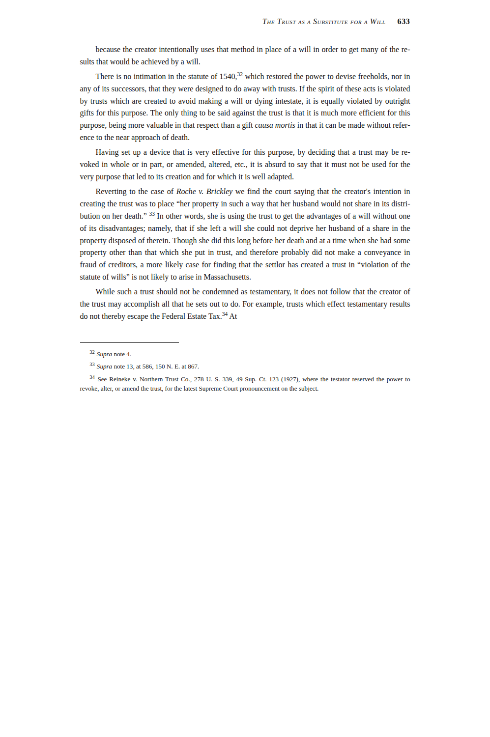The Trust as a Substitute for a Will 633
because the creator intentionally uses that method in place of a will in order to get many of the results that would be achieved by a will.
There is no intimation in the statute of 1540,32 which restored the power to devise freeholds, nor in any of its successors, that they were designed to do away with trusts. If the spirit of these acts is violated by trusts which are created to avoid making a will or dying intestate, it is equally violated by outright gifts for this purpose. The only thing to be said against the trust is that it is much more efficient for this purpose, being more valuable in that respect than a gift causa mortis in that it can be made without reference to the near approach of death.
Having set up a device that is very effective for this purpose, by deciding that a trust may be revoked in whole or in part, or amended, altered, etc., it is absurd to say that it must not be used for the very purpose that led to its creation and for which it is well adapted.
Reverting to the case of Roche v. Brickley we find the court saying that the creator's intention in creating the trust was to place “her property in such a way that her husband would not share in its distribution on her death.” 33 In other words, she is using the trust to get the advantages of a will without one of its disadvantages; namely, that if she left a will she could not deprive her husband of a share in the property disposed of therein. Though she did this long before her death and at a time when she had some property other than that which she put in trust, and therefore probably did not make a conveyance in fraud of creditors, a more likely case for finding that the settlor has created a trust in “violation of the statute of wills” is not likely to arise in Massachusetts.
While such a trust should not be condemned as testamentary, it does not follow that the creator of the trust may accomplish all that he sets out to do. For example, trusts which effect testamentary results do not thereby escape the Federal Estate Tax.34 At
Supra note 4.
Supra note 13, at 586, 150 N. E. at 867.
See Reineke v. Northern Trust Co., 278 U. S. 339, 49 Sup. Ct. 123 (1927), where the testator reserved the power to revoke, alter, or amend the trust, for the latest Supreme Court pronouncement on the subject.